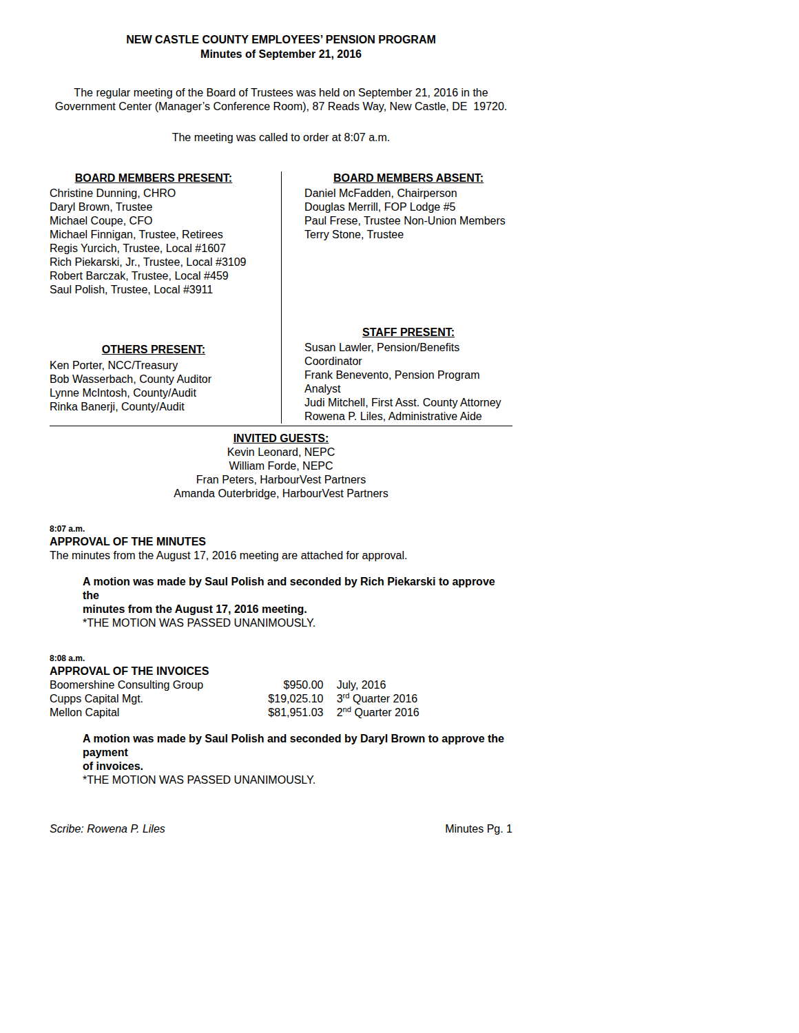NEW CASTLE COUNTY EMPLOYEES’ PENSION PROGRAM
Minutes of September 21, 2016
The regular meeting of the Board of Trustees was held on September 21, 2016 in the
Government Center (Manager’s Conference Room), 87 Reads Way, New Castle, DE 19720.
The meeting was called to order at 8:07 a.m.
| BOARD MEMBERS PRESENT: Christine Dunning, CHRO Daryl Brown, Trustee Michael Coupe, CFO Michael Finnigan, Trustee, Retirees Regis Yurcich, Trustee, Local #1607 Rich Piekarski, Jr., Trustee, Local #3109 Robert Barczak, Trustee, Local #459 Saul Polish, Trustee, Local #3911 OTHERS PRESENT: Ken Porter, NCC/Treasury Bob Wasserbach, County Auditor Lynne McIntosh, County/Audit Rinka Banerji, County/Audit | BOARD MEMBERS ABSENT: Daniel McFadden, Chairperson Douglas Merrill, FOP Lodge #5 Paul Frese, Trustee Non-Union Members Terry Stone, Trustee STAFF PRESENT: Susan Lawler, Pension/Benefits Coordinator Frank Benevento, Pension Program Analyst Judi Mitchell, First Asst. County Attorney Rowena P. Liles, Administrative Aide |
INVITED GUESTS:
Kevin Leonard, NEPC
William Forde, NEPC
Fran Peters, HarbourVest Partners
Amanda Outerbridge, HarbourVest Partners
8:07 a.m.
APPROVAL OF THE MINUTES
The minutes from the August 17, 2016 meeting are attached for approval.
A motion was made by Saul Polish and seconded by Rich Piekarski to approve the
minutes from the August 17, 2016 meeting.
*THE MOTION WAS PASSED UNANIMOUSLY.
8:08 a.m.
APPROVAL OF THE INVOICES
| Boomershine Consulting Group | $950.00 | July, 2016 |
| Cupps Capital Mgt. | $19,025.10 | 3 rd Quarter 2016 |
| Mellon Capital | $81,951.03 | 2 nd Quarter 2016 |
A motion was made by Saul Polish and seconded by Daryl Brown to approve the payment
of invoices.
*THE MOTION WAS PASSED UNANIMOUSLY.
Scribe: Rowena P. Liles Minutes Pg. 1